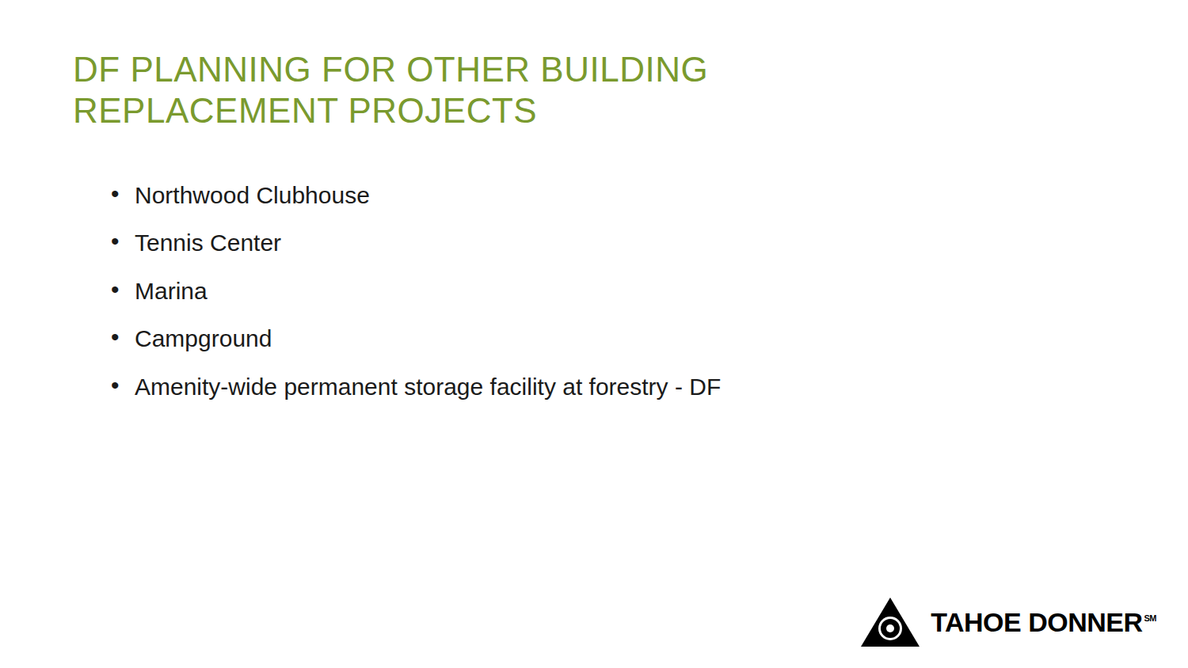DF Planning for Other Building Replacement Projects
Northwood Clubhouse
Tennis Center
Marina
Campground
Amenity-wide permanent storage facility at forestry - DF
TAHOE DONNERSM